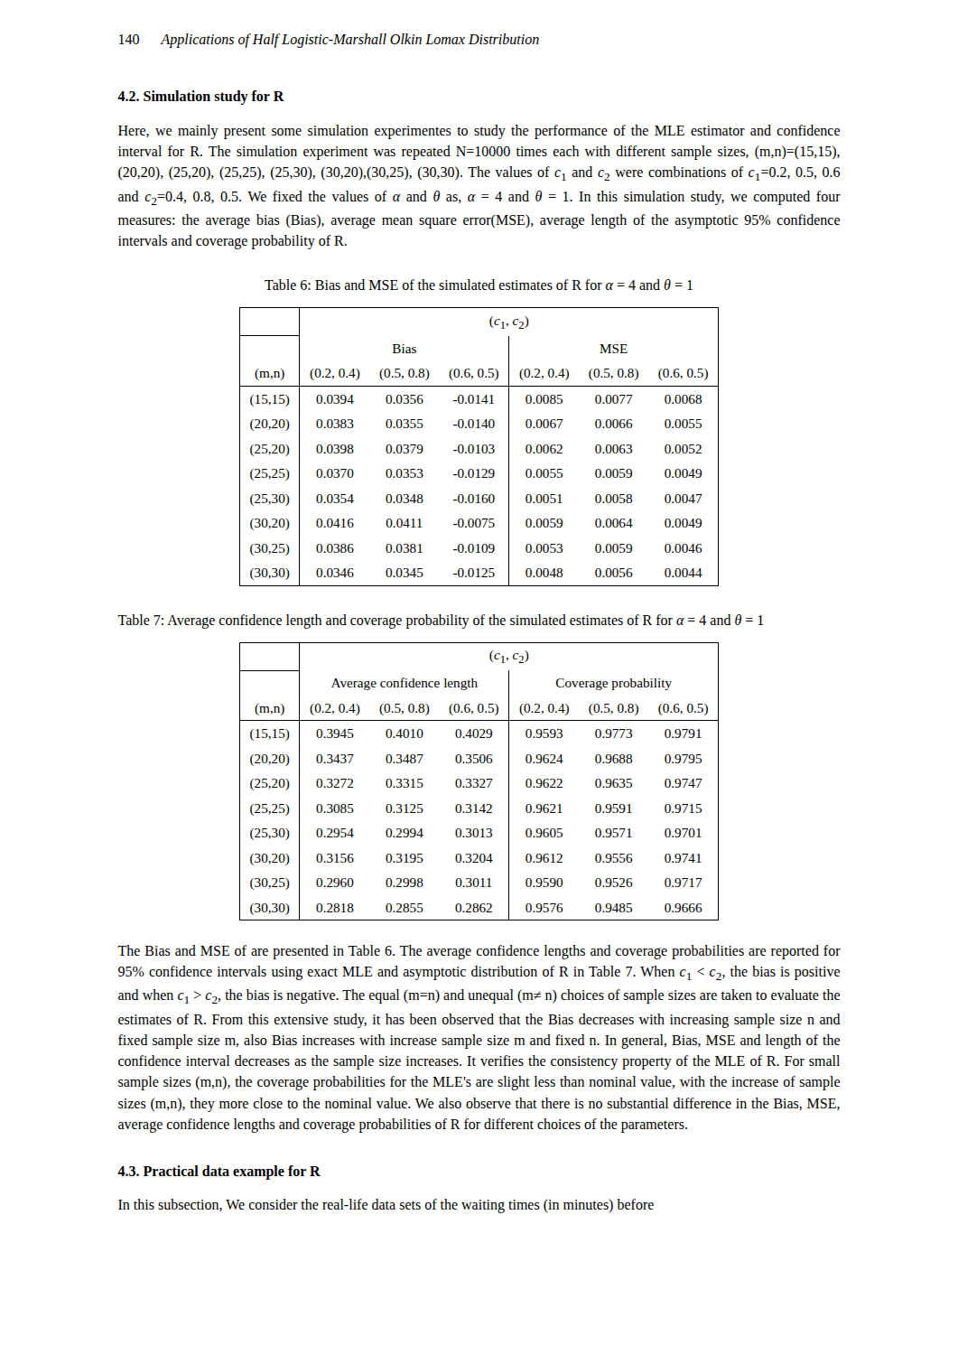140 Applications of Half Logistic-Marshall Olkin Lomax Distribution
4.2. Simulation study for R
Here, we mainly present some simulation experimentes to study the performance of the MLE estimator and confidence interval for R. The simulation experiment was repeated N=10000 times each with different sample sizes, (m,n)=(15,15), (20,20), (25,20), (25,25), (25,30), (30,20),(30,25), (30,30). The values of c1 and c2 were combinations of c1=0.2, 0.5, 0.6 and c2=0.4, 0.8, 0.5. We fixed the values of α and θ as, α = 4 and θ = 1. In this simulation study, we computed four measures: the average bias (Bias), average mean square error(MSE), average length of the asymptotic 95% confidence intervals and coverage probability of R.
Table 6: Bias and MSE of the simulated estimates of R for α = 4 and θ = 1
| | ( c 1 , c 2 ) |
| | Bias | MSE |
| (m,n) | (0.2, 0.4) | (0.5, 0.8) | (0.6, 0.5) | (0.2, 0.4) | (0.5, 0.8) | (0.6, 0.5) |
| (15,15) | 0.0394 | 0.0356 | -0.0141 | 0.0085 | 0.0077 | 0.0068 |
| (20,20) | 0.0383 | 0.0355 | -0.0140 | 0.0067 | 0.0066 | 0.0055 |
| (25,20) | 0.0398 | 0.0379 | -0.0103 | 0.0062 | 0.0063 | 0.0052 |
| (25,25) | 0.0370 | 0.0353 | -0.0129 | 0.0055 | 0.0059 | 0.0049 |
| (25,30) | 0.0354 | 0.0348 | -0.0160 | 0.0051 | 0.0058 | 0.0047 |
| (30,20) | 0.0416 | 0.0411 | -0.0075 | 0.0059 | 0.0064 | 0.0049 |
| (30,25) | 0.0386 | 0.0381 | -0.0109 | 0.0053 | 0.0059 | 0.0046 |
| (30,30) | 0.0346 | 0.0345 | -0.0125 | 0.0048 | 0.0056 | 0.0044 |
Table 7: Average confidence length and coverage probability of the simulated estimates of R for α = 4 and θ = 1
| | ( c 1 , c 2 ) |
| | Average confidence length | Coverage probability |
| (m,n) | (0.2, 0.4) | (0.5, 0.8) | (0.6, 0.5) | (0.2, 0.4) | (0.5, 0.8) | (0.6, 0.5) |
| (15,15) | 0.3945 | 0.4010 | 0.4029 | 0.9593 | 0.9773 | 0.9791 |
| (20,20) | 0.3437 | 0.3487 | 0.3506 | 0.9624 | 0.9688 | 0.9795 |
| (25,20) | 0.3272 | 0.3315 | 0.3327 | 0.9622 | 0.9635 | 0.9747 |
| (25,25) | 0.3085 | 0.3125 | 0.3142 | 0.9621 | 0.9591 | 0.9715 |
| (25,30) | 0.2954 | 0.2994 | 0.3013 | 0.9605 | 0.9571 | 0.9701 |
| (30,20) | 0.3156 | 0.3195 | 0.3204 | 0.9612 | 0.9556 | 0.9741 |
| (30,25) | 0.2960 | 0.2998 | 0.3011 | 0.9590 | 0.9526 | 0.9717 |
| (30,30) | 0.2818 | 0.2855 | 0.2862 | 0.9576 | 0.9485 | 0.9666 |
The Bias and MSE of are presented in Table 6. The average confidence lengths and coverage probabilities are reported for 95% confidence intervals using exact MLE and asymptotic distribution of R in Table 7. When c1 < c2, the bias is positive and when c1 > c2, the bias is negative. The equal (m=n) and unequal (m≠ n) choices of sample sizes are taken to evaluate the estimates of R. From this extensive study, it has been observed that the Bias decreases with increasing sample size n and fixed sample size m, also Bias increases with increase sample size m and fixed n. In general, Bias, MSE and length of the confidence interval decreases as the sample size increases. It verifies the consistency property of the MLE of R. For small sample sizes (m,n), the coverage probabilities for the MLE's are slight less than nominal value, with the increase of sample sizes (m,n), they more close to the nominal value. We also observe that there is no substantial difference in the Bias, MSE, average confidence lengths and coverage probabilities of R for different choices of the parameters.
4.3. Practical data example for R
In this subsection, We consider the real-life data sets of the waiting times (in minutes) before